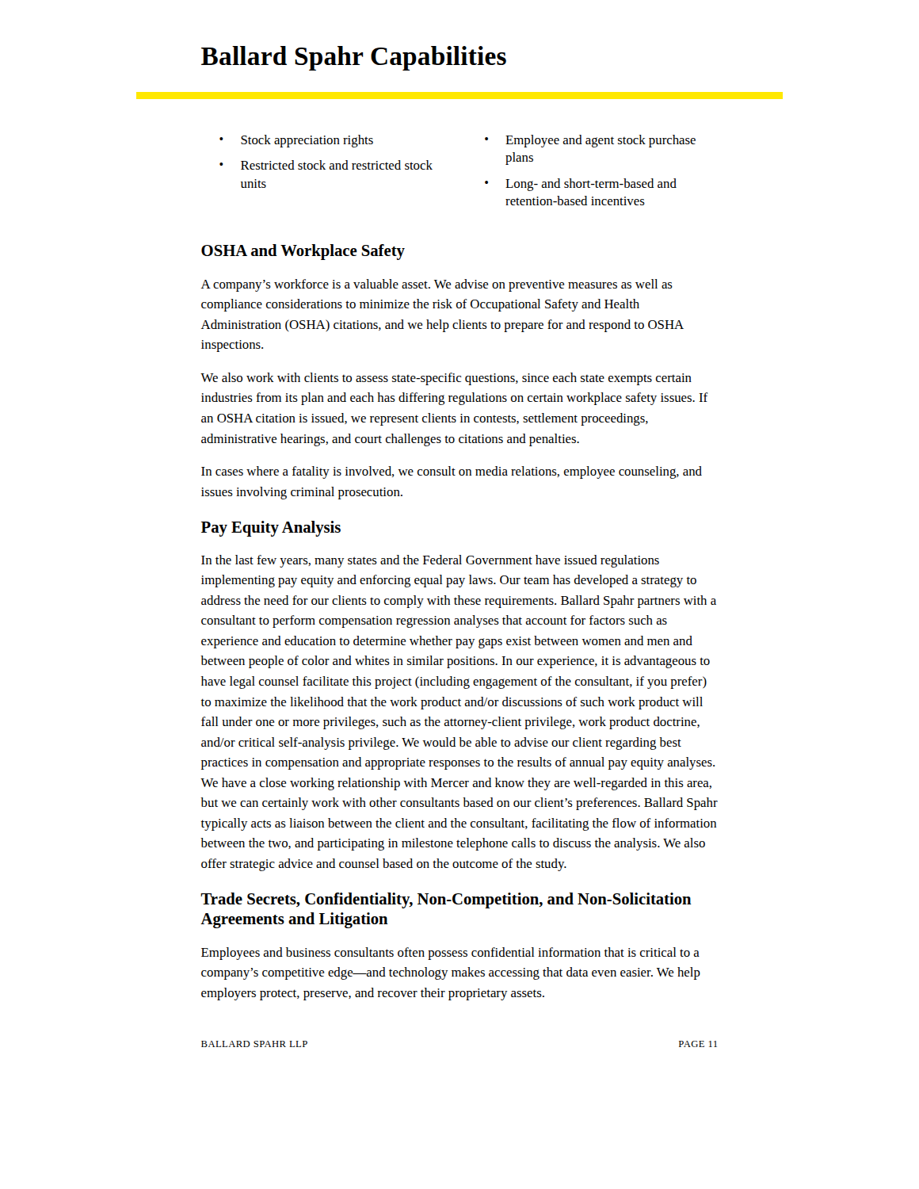Ballard Spahr Capabilities
Stock appreciation rights
Restricted stock and restricted stock units
Employee and agent stock purchase plans
Long- and short-term-based and retention-based incentives
OSHA and Workplace Safety
A company’s workforce is a valuable asset. We advise on preventive measures as well as compliance considerations to minimize the risk of Occupational Safety and Health Administration (OSHA) citations, and we help clients to prepare for and respond to OSHA inspections.
We also work with clients to assess state-specific questions, since each state exempts certain industries from its plan and each has differing regulations on certain workplace safety issues. If an OSHA citation is issued, we represent clients in contests, settlement proceedings, administrative hearings, and court challenges to citations and penalties.
In cases where a fatality is involved, we consult on media relations, employee counseling, and issues involving criminal prosecution.
Pay Equity Analysis
In the last few years, many states and the Federal Government have issued regulations implementing pay equity and enforcing equal pay laws. Our team has developed a strategy to address the need for our clients to comply with these requirements. Ballard Spahr partners with a consultant to perform compensation regression analyses that account for factors such as experience and education to determine whether pay gaps exist between women and men and between people of color and whites in similar positions. In our experience, it is advantageous to have legal counsel facilitate this project (including engagement of the consultant, if you prefer) to maximize the likelihood that the work product and/or discussions of such work product will fall under one or more privileges, such as the attorney-client privilege, work product doctrine, and/or critical self-analysis privilege. We would be able to advise our client regarding best practices in compensation and appropriate responses to the results of annual pay equity analyses. We have a close working relationship with Mercer and know they are well-regarded in this area, but we can certainly work with other consultants based on our client’s preferences. Ballard Spahr typically acts as liaison between the client and the consultant, facilitating the flow of information between the two, and participating in milestone telephone calls to discuss the analysis. We also offer strategic advice and counsel based on the outcome of the study.
Trade Secrets, Confidentiality, Non-Competition, and Non-Solicitation Agreements and Litigation
Employees and business consultants often possess confidential information that is critical to a company’s competitive edge—and technology makes accessing that data even easier. We help employers protect, preserve, and recover their proprietary assets.
Ballard Spahr LLP
Page 11